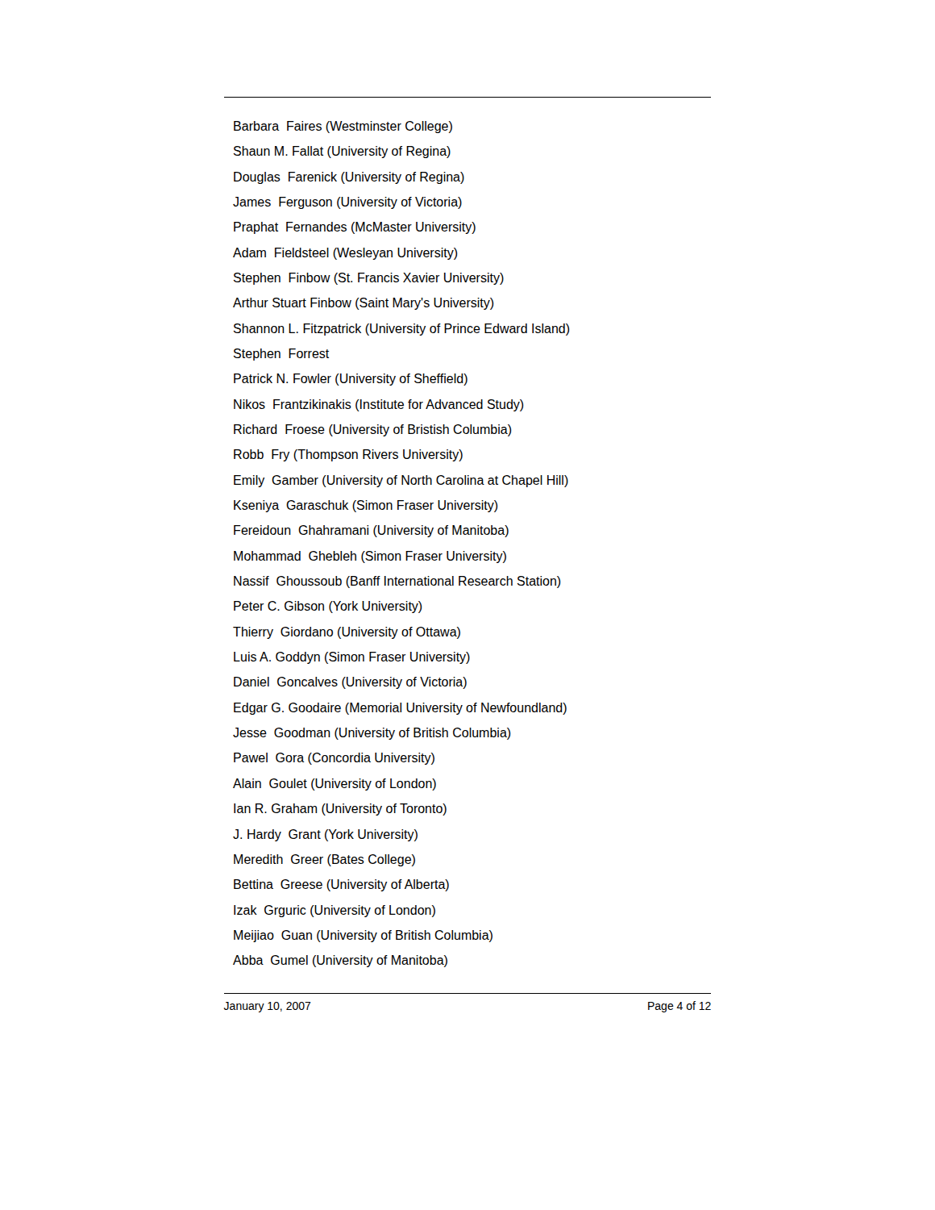Barbara Faires (Westminster College)
Shaun M. Fallat (University of Regina)
Douglas Farenick (University of Regina)
James Ferguson (University of Victoria)
Praphat Fernandes (McMaster University)
Adam Fieldsteel (Wesleyan University)
Stephen Finbow (St. Francis Xavier University)
Arthur Stuart Finbow (Saint Mary's University)
Shannon L. Fitzpatrick (University of Prince Edward Island)
Stephen Forrest
Patrick N. Fowler (University of Sheffield)
Nikos Frantzikinakis (Institute for Advanced Study)
Richard Froese (University of Bristish Columbia)
Robb Fry (Thompson Rivers University)
Emily Gamber (University of North Carolina at Chapel Hill)
Kseniya Garaschuk (Simon Fraser University)
Fereidoun Ghahramani (University of Manitoba)
Mohammad Ghebleh (Simon Fraser University)
Nassif Ghoussoub (Banff International Research Station)
Peter C. Gibson (York University)
Thierry Giordano (University of Ottawa)
Luis A. Goddyn (Simon Fraser University)
Daniel Goncalves (University of Victoria)
Edgar G. Goodaire (Memorial University of Newfoundland)
Jesse Goodman (University of British Columbia)
Pawel Gora (Concordia University)
Alain Goulet (University of London)
Ian R. Graham (University of Toronto)
J. Hardy Grant (York University)
Meredith Greer (Bates College)
Bettina Greese (University of Alberta)
Izak Grguric (University of London)
Meijiao Guan (University of British Columbia)
Abba Gumel (University of Manitoba)
January 10, 2007 Page 4 of 12